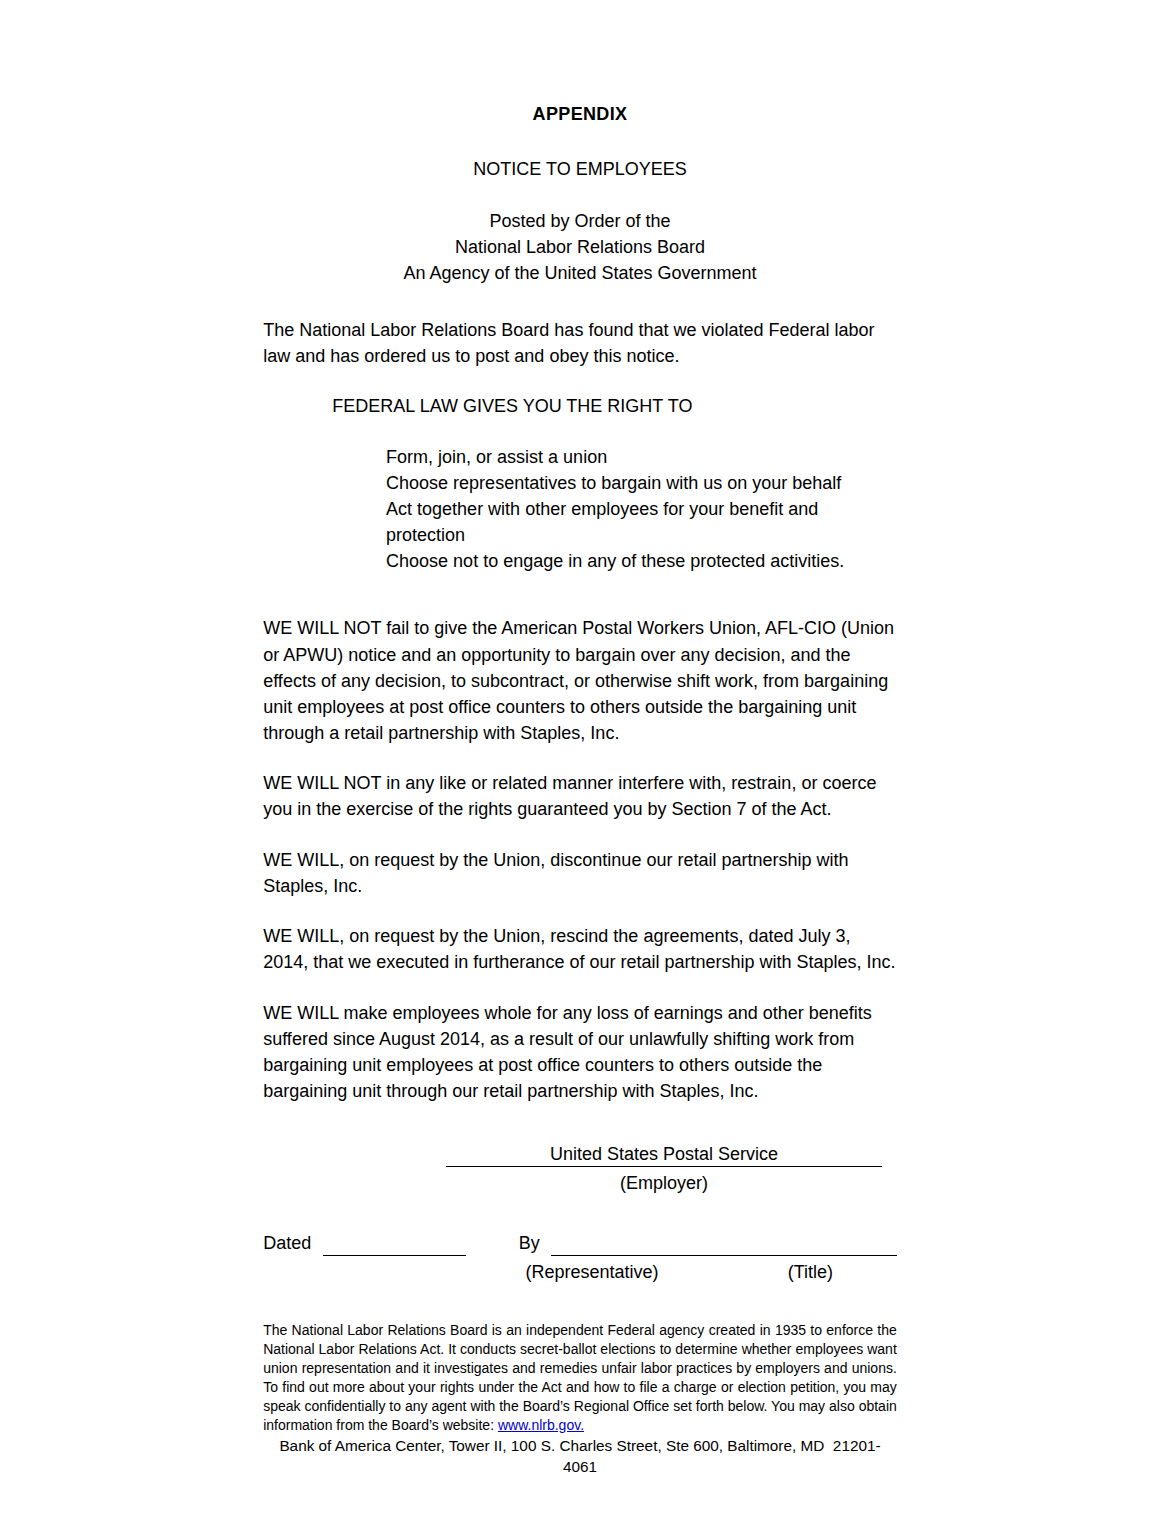APPENDIX
NOTICE TO EMPLOYEES
Posted by Order of the
National Labor Relations Board
An Agency of the United States Government
The National Labor Relations Board has found that we violated Federal labor law and has ordered us to post and obey this notice.
FEDERAL LAW GIVES YOU THE RIGHT TO
Form, join, or assist a union
Choose representatives to bargain with us on your behalf
Act together with other employees for your benefit and protection
Choose not to engage in any of these protected activities.
WE WILL NOT fail to give the American Postal Workers Union, AFL-CIO (Union or APWU) notice and an opportunity to bargain over any decision, and the effects of any decision, to subcontract, or otherwise shift work, from bargaining unit employees at post office counters to others outside the bargaining unit through a retail partnership with Staples, Inc.
WE WILL NOT in any like or related manner interfere with, restrain, or coerce you in the exercise of the rights guaranteed you by Section 7 of the Act.
WE WILL, on request by the Union, discontinue our retail partnership with Staples, Inc.
WE WILL, on request by the Union, rescind the agreements, dated July 3, 2014, that we executed in furtherance of our retail partnership with Staples, Inc.
WE WILL make employees whole for any loss of earnings and other benefits suffered since August 2014, as a result of our unlawfully shifting work from bargaining unit employees at post office counters to others outside the bargaining unit through our retail partnership with Staples, Inc.
United States Postal Service
(Employer)
Dated By
(Representative)
(Title)
The National Labor Relations Board is an independent Federal agency created in 1935 to enforce the National Labor Relations Act. It conducts secret-ballot elections to determine whether employees want union representation and it investigates and remedies unfair labor practices by employers and unions. To find out more about your rights under the Act and how to file a charge or election petition, you may speak confidentially to any agent with the Board’s Regional Office set forth below. You may also obtain information from the Board’s website: www.nlrb.gov. Bank of America Center, Tower II, 100 S. Charles Street, Ste 600, Baltimore, MD 21201-4061